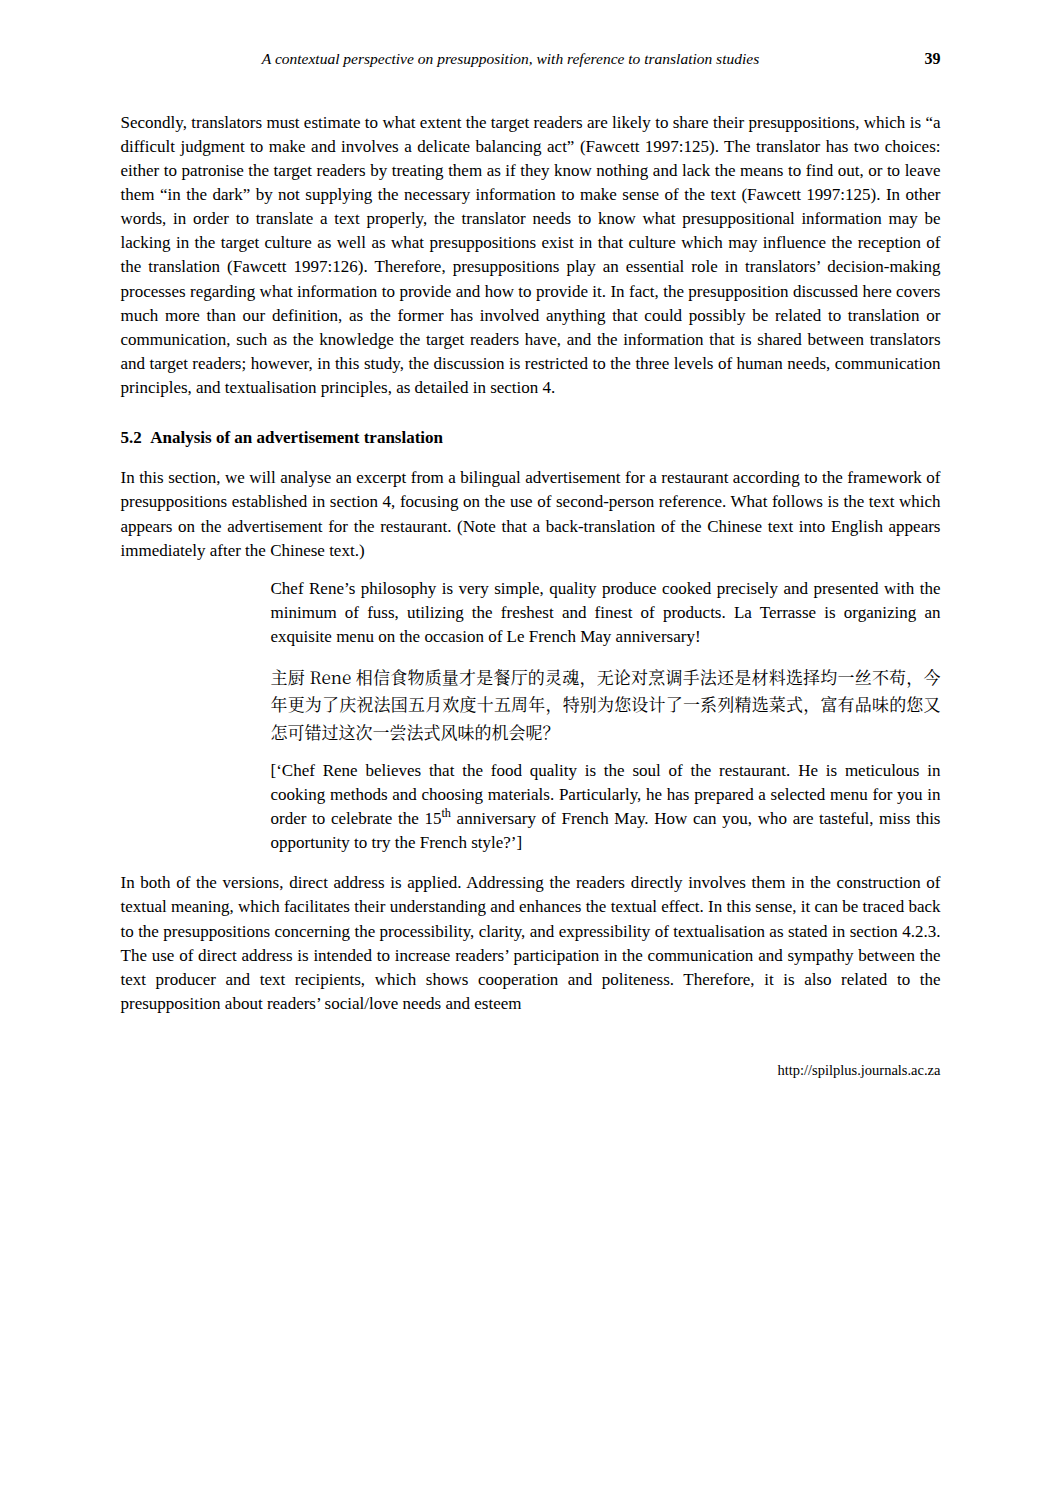A contextual perspective on presupposition, with reference to translation studies 39
Secondly, translators must estimate to what extent the target readers are likely to share their presuppositions, which is “a difficult judgment to make and involves a delicate balancing act” (Fawcett 1997:125). The translator has two choices: either to patronise the target readers by treating them as if they know nothing and lack the means to find out, or to leave them “in the dark” by not supplying the necessary information to make sense of the text (Fawcett 1997:125). In other words, in order to translate a text properly, the translator needs to know what presuppositional information may be lacking in the target culture as well as what presuppositions exist in that culture which may influence the reception of the translation (Fawcett 1997:126). Therefore, presuppositions play an essential role in translators’ decision-making processes regarding what information to provide and how to provide it. In fact, the presupposition discussed here covers much more than our definition, as the former has involved anything that could possibly be related to translation or communication, such as the knowledge the target readers have, and the information that is shared between translators and target readers; however, in this study, the discussion is restricted to the three levels of human needs, communication principles, and textualisation principles, as detailed in section 4.
5.2 Analysis of an advertisement translation
In this section, we will analyse an excerpt from a bilingual advertisement for a restaurant according to the framework of presuppositions established in section 4, focusing on the use of second-person reference. What follows is the text which appears on the advertisement for the restaurant. (Note that a back-translation of the Chinese text into English appears immediately after the Chinese text.)
Chef Rene’s philosophy is very simple, quality produce cooked precisely and presented with the minimum of fuss, utilizing the freshest and finest of products. La Terrasse is organizing an exquisite menu on the occasion of Le French May anniversary!
主厨 Rene 相信食物质量才是餐厅的灵魂，无论对烹调手法还是材料选择均一丝不苟，今年更为了庆祝法国五月欢度十五周年，特别为您设计了一系列精选菜式，富有品味的您又怎可错过这次一尝法式风味的机会呢？
[‘Chef Rene believes that the food quality is the soul of the restaurant. He is meticulous in cooking methods and choosing materials. Particularly, he has prepared a selected menu for you in order to celebrate the 15th anniversary of French May. How can you, who are tasteful, miss this opportunity to try the French style?’]
In both of the versions, direct address is applied. Addressing the readers directly involves them in the construction of textual meaning, which facilitates their understanding and enhances the textual effect. In this sense, it can be traced back to the presuppositions concerning the processibility, clarity, and expressibility of textualisation as stated in section 4.2.3. The use of direct address is intended to increase readers’ participation in the communication and sympathy between the text producer and text recipients, which shows cooperation and politeness. Therefore, it is also related to the presupposition about readers’ social/love needs and esteem
http://spilplus.journals.ac.za